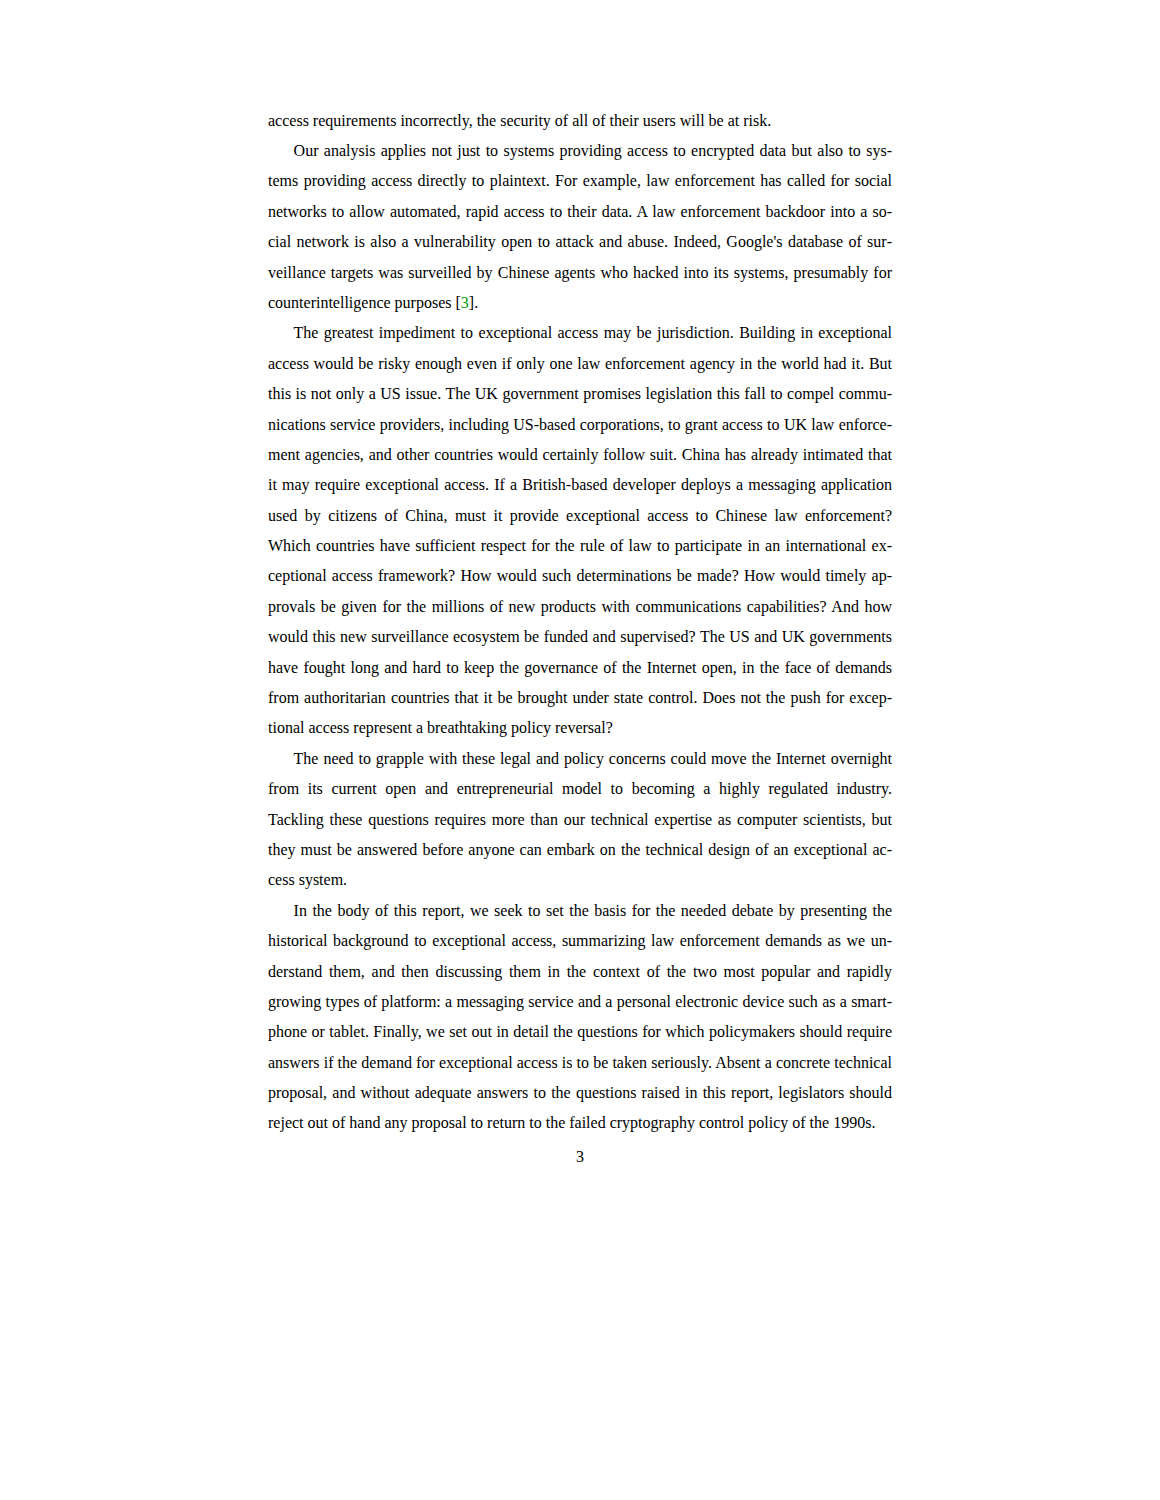access requirements incorrectly, the security of all of their users will be at risk.
Our analysis applies not just to systems providing access to encrypted data but also to systems providing access directly to plaintext. For example, law enforcement has called for social networks to allow automated, rapid access to their data. A law enforcement backdoor into a social network is also a vulnerability open to attack and abuse. Indeed, Google's database of surveillance targets was surveilled by Chinese agents who hacked into its systems, presumably for counterintelligence purposes [3].
The greatest impediment to exceptional access may be jurisdiction. Building in exceptional access would be risky enough even if only one law enforcement agency in the world had it. But this is not only a US issue. The UK government promises legislation this fall to compel communications service providers, including US-based corporations, to grant access to UK law enforcement agencies, and other countries would certainly follow suit. China has already intimated that it may require exceptional access. If a British-based developer deploys a messaging application used by citizens of China, must it provide exceptional access to Chinese law enforcement? Which countries have sufficient respect for the rule of law to participate in an international exceptional access framework? How would such determinations be made? How would timely approvals be given for the millions of new products with communications capabilities? And how would this new surveillance ecosystem be funded and supervised? The US and UK governments have fought long and hard to keep the governance of the Internet open, in the face of demands from authoritarian countries that it be brought under state control. Does not the push for exceptional access represent a breathtaking policy reversal?
The need to grapple with these legal and policy concerns could move the Internet overnight from its current open and entrepreneurial model to becoming a highly regulated industry. Tackling these questions requires more than our technical expertise as computer scientists, but they must be answered before anyone can embark on the technical design of an exceptional access system.
In the body of this report, we seek to set the basis for the needed debate by presenting the historical background to exceptional access, summarizing law enforcement demands as we understand them, and then discussing them in the context of the two most popular and rapidly growing types of platform: a messaging service and a personal electronic device such as a smartphone or tablet. Finally, we set out in detail the questions for which policymakers should require answers if the demand for exceptional access is to be taken seriously. Absent a concrete technical proposal, and without adequate answers to the questions raised in this report, legislators should reject out of hand any proposal to return to the failed cryptography control policy of the 1990s.
3